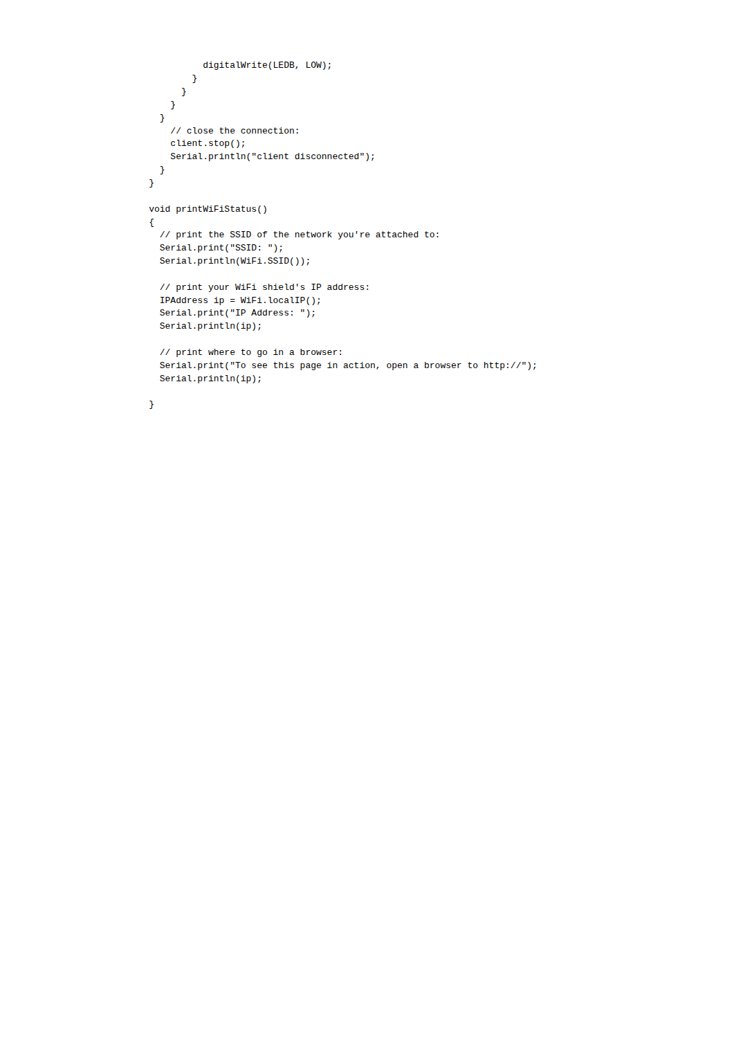digitalWrite(LEDB, LOW);
        }
      }
    }
  }
    // close the connection:
    client.stop();
    Serial.println("client disconnected");
  }
}

void printWiFiStatus()
{
  // print the SSID of the network you're attached to:
  Serial.print("SSID: ");
  Serial.println(WiFi.SSID());

  // print your WiFi shield's IP address:
  IPAddress ip = WiFi.localIP();
  Serial.print("IP Address: ");
  Serial.println(ip);

  // print where to go in a browser:
  Serial.print("To see this page in action, open a browser to http://");
  Serial.println(ip);

}